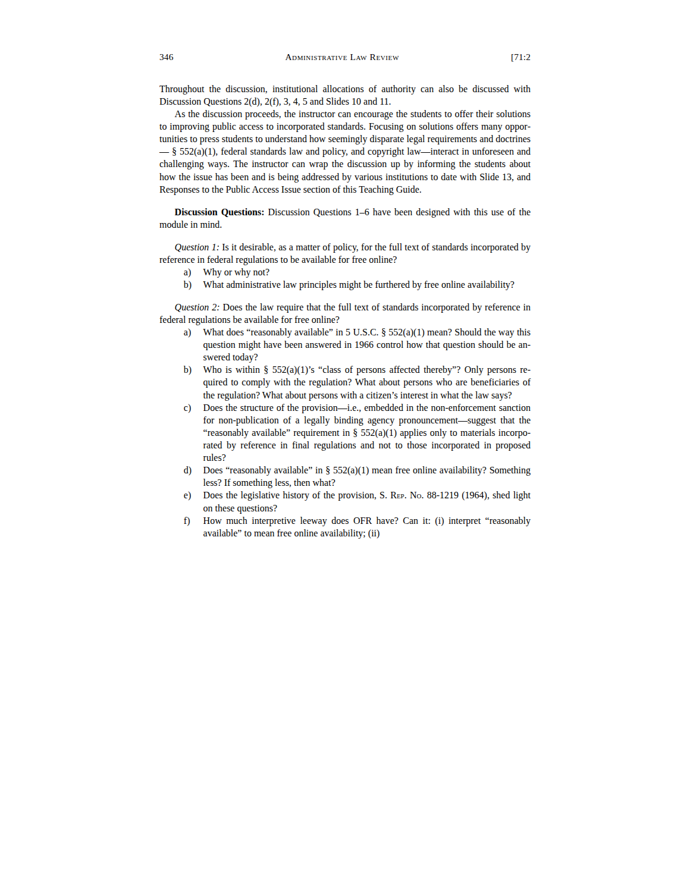346 Administrative Law Review [71:2
Throughout the discussion, institutional allocations of authority can also be discussed with Discussion Questions 2(d), 2(f), 3, 4, 5 and Slides 10 and 11.
As the discussion proceeds, the instructor can encourage the students to offer their solutions to improving public access to incorporated standards. Focusing on solutions offers many opportunities to press students to understand how seemingly disparate legal requirements and doctrines— § 552(a)(1), federal standards law and policy, and copyright law—interact in unforeseen and challenging ways. The instructor can wrap the discussion up by informing the students about how the issue has been and is being addressed by various institutions to date with Slide 13, and Responses to the Public Access Issue section of this Teaching Guide.
Discussion Questions: Discussion Questions 1–6 have been designed with this use of the module in mind.
Question 1: Is it desirable, as a matter of policy, for the full text of standards incorporated by reference in federal regulations to be available for free online?
a) Why or why not?
b) What administrative law principles might be furthered by free online availability?
Question 2: Does the law require that the full text of standards incorporated by reference in federal regulations be available for free online?
a) What does “reasonably available” in 5 U.S.C. § 552(a)(1) mean? Should the way this question might have been answered in 1966 control how that question should be answered today?
b) Who is within § 552(a)(1)’s “class of persons affected thereby”? Only persons required to comply with the regulation? What about persons who are beneficiaries of the regulation? What about persons with a citizen’s interest in what the law says?
c) Does the structure of the provision—i.e., embedded in the non-enforcement sanction for non-publication of a legally binding agency pronouncement—suggest that the “reasonably available” requirement in § 552(a)(1) applies only to materials incorporated by reference in final regulations and not to those incorporated in proposed rules?
d) Does “reasonably available” in § 552(a)(1) mean free online availability? Something less? If something less, then what?
e) Does the legislative history of the provision, S. Rep. No. 88-1219 (1964), shed light on these questions?
f) How much interpretive leeway does OFR have? Can it: (i) interpret “reasonably available” to mean free online availability; (ii)